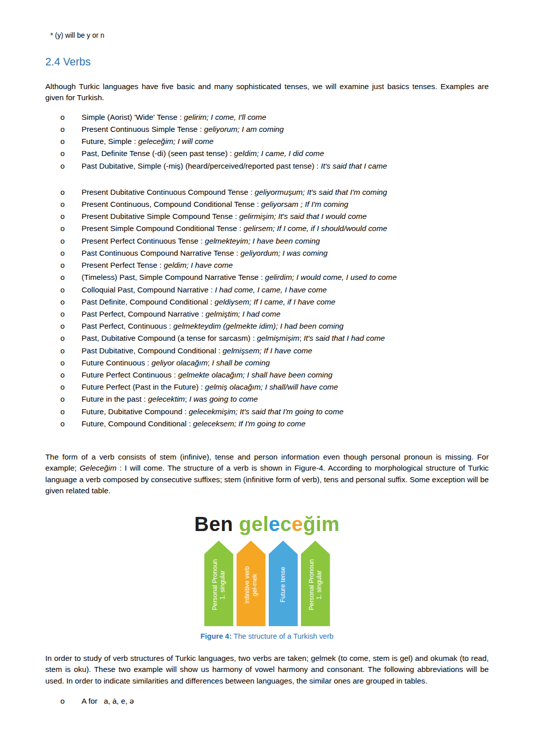* (y) will be y or n
2.4 Verbs
Although Turkic languages have five basic and many sophisticated tenses, we will examine just basics tenses. Examples are given for Turkish.
Simple (Aorist) 'Wide' Tense : gelirim; I come, I'll come
Present Continuous Simple Tense : geliyorum; I am coming
Future, Simple : geleceğim; I will come
Past, Definite Tense (-di) (seen past tense) : geldim; I came, I did come
Past Dubitative, Simple (-miş) (heard/perceived/reported past tense) : It's said that I came
Present Dubitative Continuous Compound Tense : geliyormuşum; It's said that I'm coming
Present Continuous, Compound Conditional Tense : geliyorsam ; If I'm coming
Present Dubitative Simple Compound Tense : gelirmişim; It's said that I would come
Present Simple Compound Conditional Tense : gelirsem; If I come, if I should/would come
Present Perfect Continuous Tense : gelmekteyim; I have been coming
Past Continuous Compound Narrative Tense : geliyordum; I was coming
Present Perfect Tense : geldim; I have come
(Timeless) Past, Simple Compound Narrative Tense : gelirdim; I would come, I used to come
Colloquial Past, Compound Narrative : I had come, I came, I have come
Past Definite, Compound Conditional : geldiysem; If I came, if I have come
Past Perfect, Compound Narrative : gelmiştim; I had come
Past Perfect, Continuous : gelmekteydim (gelmekte idim); I had been coming
Past, Dubitative Compound (a tense for sarcasm) : gelmişmişim; It's said that I had come
Past Dubitative, Compound Conditional : gelmişsem; If I have come
Future Continuous : geliyor olacağım; I shall be coming
Future Perfect Continuous : gelmekte olacağım; I shall have been coming
Future Perfect (Past in the Future) : gelmiş olacağım; I shall/will have come
Future in the past : gelecektim; I was going to come
Future, Dubitative Compound : gelecekmişim; It's said that I'm going to come
Future, Compound Conditional : geleceksem; If I'm going to come
The form of a verb consists of stem (infinive), tense and person information even though personal pronoun is missing. For example; Geleceğim : I will come. The structure of a verb is shown in Figure-4. According to morphological structure of Turkic language a verb composed by consecutive suffixes; stem (infinitive form of verb), tens and personal suffix. Some exception will be given related table.
Ben gel eceğim
Personal Pronoun
1. singular
Infinitive verb
gel-mek
Future tense
Personal Pronoun
1. singular
Figure 4: The structure of a Turkish verb
In order to study of verb structures of Turkic languages, two verbs are taken; gelmek (to come, stem is gel) and okumak (to read, stem is oku). These two example will show us harmony of vowel harmony and consonant. The following abbreviations will be used. In order to indicate similarities and differences between languages, the similar ones are grouped in tables.
A for a, ȧ, e, ə